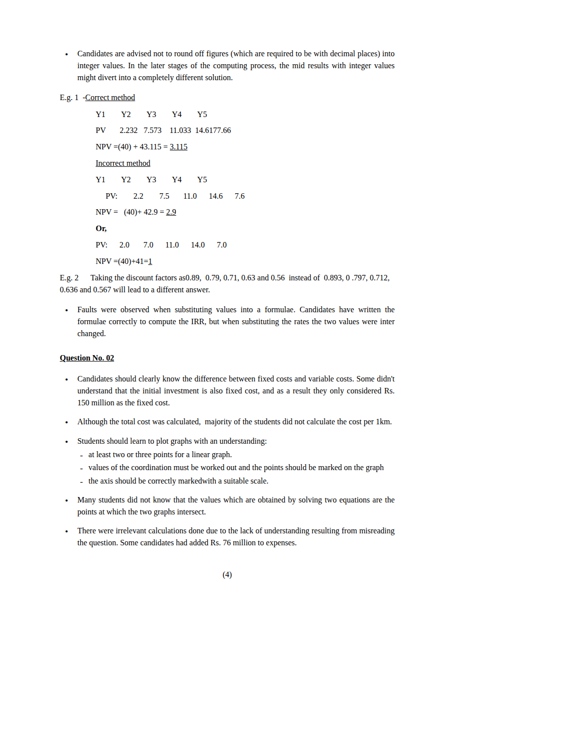Candidates are advised not to round off figures (which are required to be with decimal places) into integer values. In the later stages of the computing process, the mid results with integer values might divert into a completely different solution.
E.g. 1 -Correct method
Y1 Y2 Y3 Y4 Y5
PV 2.232 7.573 11.033 14.6177.66
NPV =(40) + 43.115 = 3.115
Incorrect method
Y1 Y2 Y3 Y4 Y5
PV: 2.2 7.5 11.0 14.6 7.6
NPV = (40)+ 42.9 = 2.9
Or,
PV: 2.0 7.0 11.0 14.0 7.0
NPV =(40)+41=1
E.g. 2 Taking the discount factors as0.89, 0.79, 0.71, 0.63 and 0.56 instead of 0.893, 0 .797, 0.712, 0.636 and 0.567 will lead to a different answer.
Faults were observed when substituting values into a formulae. Candidates have written the formulae correctly to compute the IRR, but when substituting the rates the two values were inter changed.
Question No. 02
Candidates should clearly know the difference between fixed costs and variable costs. Some didn't understand that the initial investment is also fixed cost, and as a result they only considered Rs. 150 million as the fixed cost.
Although the total cost was calculated, majority of the students did not calculate the cost per 1km.
Students should learn to plot graphs with an understanding:
at least two or three points for a linear graph.
values of the coordination must be worked out and the points should be marked on the graph
the axis should be correctly markedwith a suitable scale.
Many students did not know that the values which are obtained by solving two equations are the points at which the two graphs intersect.
There were irrelevant calculations done due to the lack of understanding resulting from misreading the question. Some candidates had added Rs. 76 million to expenses.
(4)